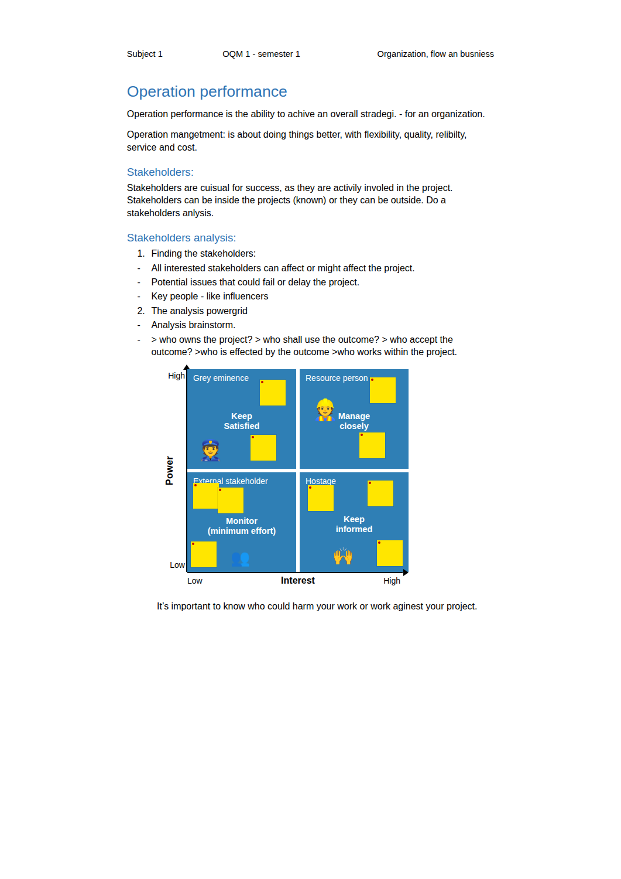Subject 1
OQM 1 - semester 1
Organization, flow an busniess
Operation performance
Operation performance is the ability to achive an overall stradegi. - for an organization.
Operation mangetment: is about doing things better, with flexibility, quality, relibilty, service and cost.
Stakeholders:
Stakeholders are cuisual for success, as they are activily involed in the project. Stakeholders can be inside the projects (known) or they can be outside. Do a stakeholders anlysis.
Stakeholders analysis:
Finding the stakeholders:
All interested stakeholders can affect or might affect the project.
Potential issues that could fail or delay the project.
Key people - like influencers
The analysis powergrid
Analysis brainstorm.
> who owns the project? > who shall use the outcome? > who accept the outcome? >who is effected by the outcome >who works within the project.
High Power Low
Grey eminence Keep
Satisfied 👮
Resource person Manage
closely 👷
External stakeholder Monitor
(minimum effort) 👥
Hostage Keep
informed 🙌
Low Interest High
It’s important to know who could harm your work or work aginest your project.